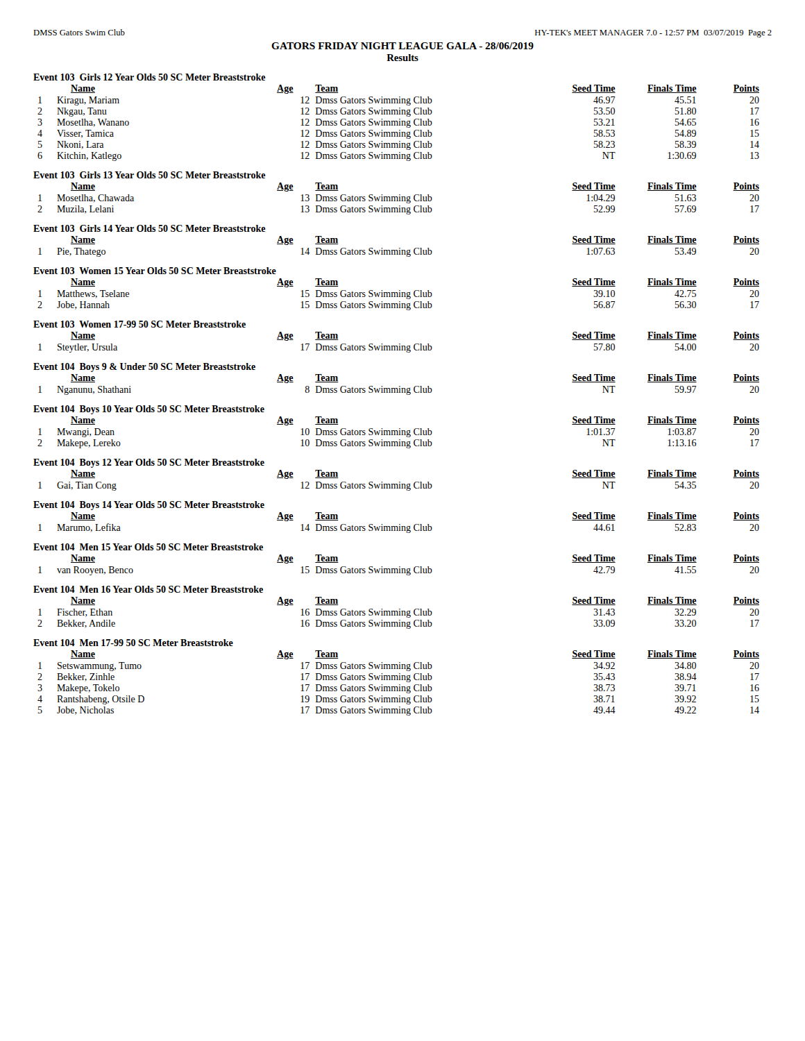DMSS Gators Swim Club HY-TEK's MEET MANAGER 7.0 - 12:57 PM 03/07/2019 Page 2
GATORS FRIDAY NIGHT LEAGUE GALA - 28/06/2019
Results
Event 103 Girls 12 Year Olds 50 SC Meter Breaststroke
| | Name | Age | Team | Seed Time | Finals Time | Points |
| --- | --- | --- | --- | --- | --- | --- |
| 1 | Kiragu, Mariam | 12 | Dmss Gators Swimming Club | 46.97 | 45.51 | 20 |
| 2 | Nkgau, Tanu | 12 | Dmss Gators Swimming Club | 53.50 | 51.80 | 17 |
| 3 | Mosetlha, Wanano | 12 | Dmss Gators Swimming Club | 53.21 | 54.65 | 16 |
| 4 | Visser, Tamica | 12 | Dmss Gators Swimming Club | 58.53 | 54.89 | 15 |
| 5 | Nkoni, Lara | 12 | Dmss Gators Swimming Club | 58.23 | 58.39 | 14 |
| 6 | Kitchin, Katlego | 12 | Dmss Gators Swimming Club | NT | 1:30.69 | 13 |
Event 103 Girls 13 Year Olds 50 SC Meter Breaststroke
| | Name | Age | Team | Seed Time | Finals Time | Points |
| --- | --- | --- | --- | --- | --- | --- |
| 1 | Mosetlha, Chawada | 13 | Dmss Gators Swimming Club | 1:04.29 | 51.63 | 20 |
| 2 | Muzila, Lelani | 13 | Dmss Gators Swimming Club | 52.99 | 57.69 | 17 |
Event 103 Girls 14 Year Olds 50 SC Meter Breaststroke
| | Name | Age | Team | Seed Time | Finals Time | Points |
| --- | --- | --- | --- | --- | --- | --- |
| 1 | Pie, Thatego | 14 | Dmss Gators Swimming Club | 1:07.63 | 53.49 | 20 |
Event 103 Women 15 Year Olds 50 SC Meter Breaststroke
| | Name | Age | Team | Seed Time | Finals Time | Points |
| --- | --- | --- | --- | --- | --- | --- |
| 1 | Matthews, Tselane | 15 | Dmss Gators Swimming Club | 39.10 | 42.75 | 20 |
| 2 | Jobe, Hannah | 15 | Dmss Gators Swimming Club | 56.87 | 56.30 | 17 |
Event 103 Women 17-99 50 SC Meter Breaststroke
| | Name | Age | Team | Seed Time | Finals Time | Points |
| --- | --- | --- | --- | --- | --- | --- |
| 1 | Steytler, Ursula | 17 | Dmss Gators Swimming Club | 57.80 | 54.00 | 20 |
Event 104 Boys 9 & Under 50 SC Meter Breaststroke
| | Name | Age | Team | Seed Time | Finals Time | Points |
| --- | --- | --- | --- | --- | --- | --- |
| 1 | Nganunu, Shathani | 8 | Dmss Gators Swimming Club | NT | 59.97 | 20 |
Event 104 Boys 10 Year Olds 50 SC Meter Breaststroke
| | Name | Age | Team | Seed Time | Finals Time | Points |
| --- | --- | --- | --- | --- | --- | --- |
| 1 | Mwangi, Dean | 10 | Dmss Gators Swimming Club | 1:01.37 | 1:03.87 | 20 |
| 2 | Makepe, Lereko | 10 | Dmss Gators Swimming Club | NT | 1:13.16 | 17 |
Event 104 Boys 12 Year Olds 50 SC Meter Breaststroke
| | Name | Age | Team | Seed Time | Finals Time | Points |
| --- | --- | --- | --- | --- | --- | --- |
| 1 | Gai, Tian Cong | 12 | Dmss Gators Swimming Club | NT | 54.35 | 20 |
Event 104 Boys 14 Year Olds 50 SC Meter Breaststroke
| | Name | Age | Team | Seed Time | Finals Time | Points |
| --- | --- | --- | --- | --- | --- | --- |
| 1 | Marumo, Lefika | 14 | Dmss Gators Swimming Club | 44.61 | 52.83 | 20 |
Event 104 Men 15 Year Olds 50 SC Meter Breaststroke
| | Name | Age | Team | Seed Time | Finals Time | Points |
| --- | --- | --- | --- | --- | --- | --- |
| 1 | van Rooyen, Benco | 15 | Dmss Gators Swimming Club | 42.79 | 41.55 | 20 |
Event 104 Men 16 Year Olds 50 SC Meter Breaststroke
| | Name | Age | Team | Seed Time | Finals Time | Points |
| --- | --- | --- | --- | --- | --- | --- |
| 1 | Fischer, Ethan | 16 | Dmss Gators Swimming Club | 31.43 | 32.29 | 20 |
| 2 | Bekker, Andile | 16 | Dmss Gators Swimming Club | 33.09 | 33.20 | 17 |
Event 104 Men 17-99 50 SC Meter Breaststroke
| | Name | Age | Team | Seed Time | Finals Time | Points |
| --- | --- | --- | --- | --- | --- | --- |
| 1 | Setswammung, Tumo | 17 | Dmss Gators Swimming Club | 34.92 | 34.80 | 20 |
| 2 | Bekker, Zinhle | 17 | Dmss Gators Swimming Club | 35.43 | 38.94 | 17 |
| 3 | Makepe, Tokelo | 17 | Dmss Gators Swimming Club | 38.73 | 39.71 | 16 |
| 4 | Rantshabeng, Otsile D | 19 | Dmss Gators Swimming Club | 38.71 | 39.92 | 15 |
| 5 | Jobe, Nicholas | 17 | Dmss Gators Swimming Club | 49.44 | 49.22 | 14 |